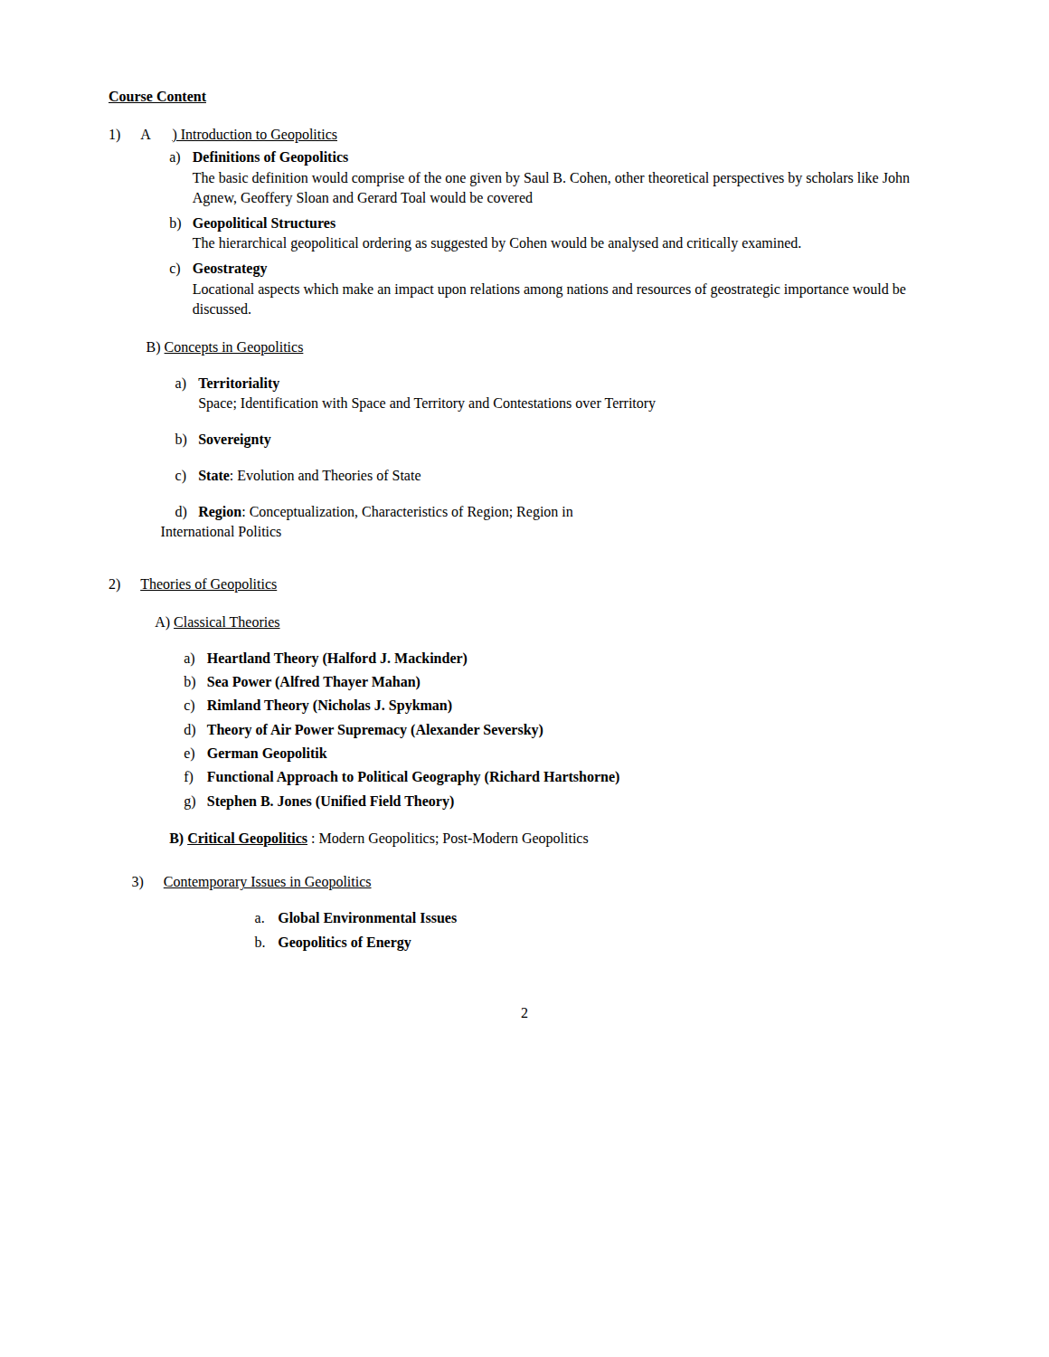Course Content
1) A) Introduction to Geopolitics
a) Definitions of Geopolitics The basic definition would comprise of the one given by Saul B. Cohen, other theoretical perspectives by scholars like John Agnew, Geoffery Sloan and Gerard Toal would be covered
b) Geopolitical Structures The hierarchical geopolitical ordering as suggested by Cohen would be analysed and critically examined.
c) Geostrategy Locational aspects which make an impact upon relations among nations and resources of geostrategic importance would be discussed.
B) Concepts in Geopolitics
a) Territoriality Space; Identification with Space and Territory and Contestations over Territory
b) Sovereignty
c) State: Evolution and Theories of State
d) Region: Conceptualization, Characteristics of Region; Region in International Politics
2) Theories of Geopolitics
A) Classical Theories
a) Heartland Theory (Halford J. Mackinder)
b) Sea Power (Alfred Thayer Mahan)
c) Rimland Theory (Nicholas J. Spykman)
d) Theory of Air Power Supremacy (Alexander Seversky)
e) German Geopolitik
f) Functional Approach to Political Geography (Richard Hartshorne)
g) Stephen B. Jones (Unified Field Theory)
B) Critical Geopolitics : Modern Geopolitics; Post-Modern Geopolitics
3) Contemporary Issues in Geopolitics
a. Global Environmental Issues
b. Geopolitics of Energy
2